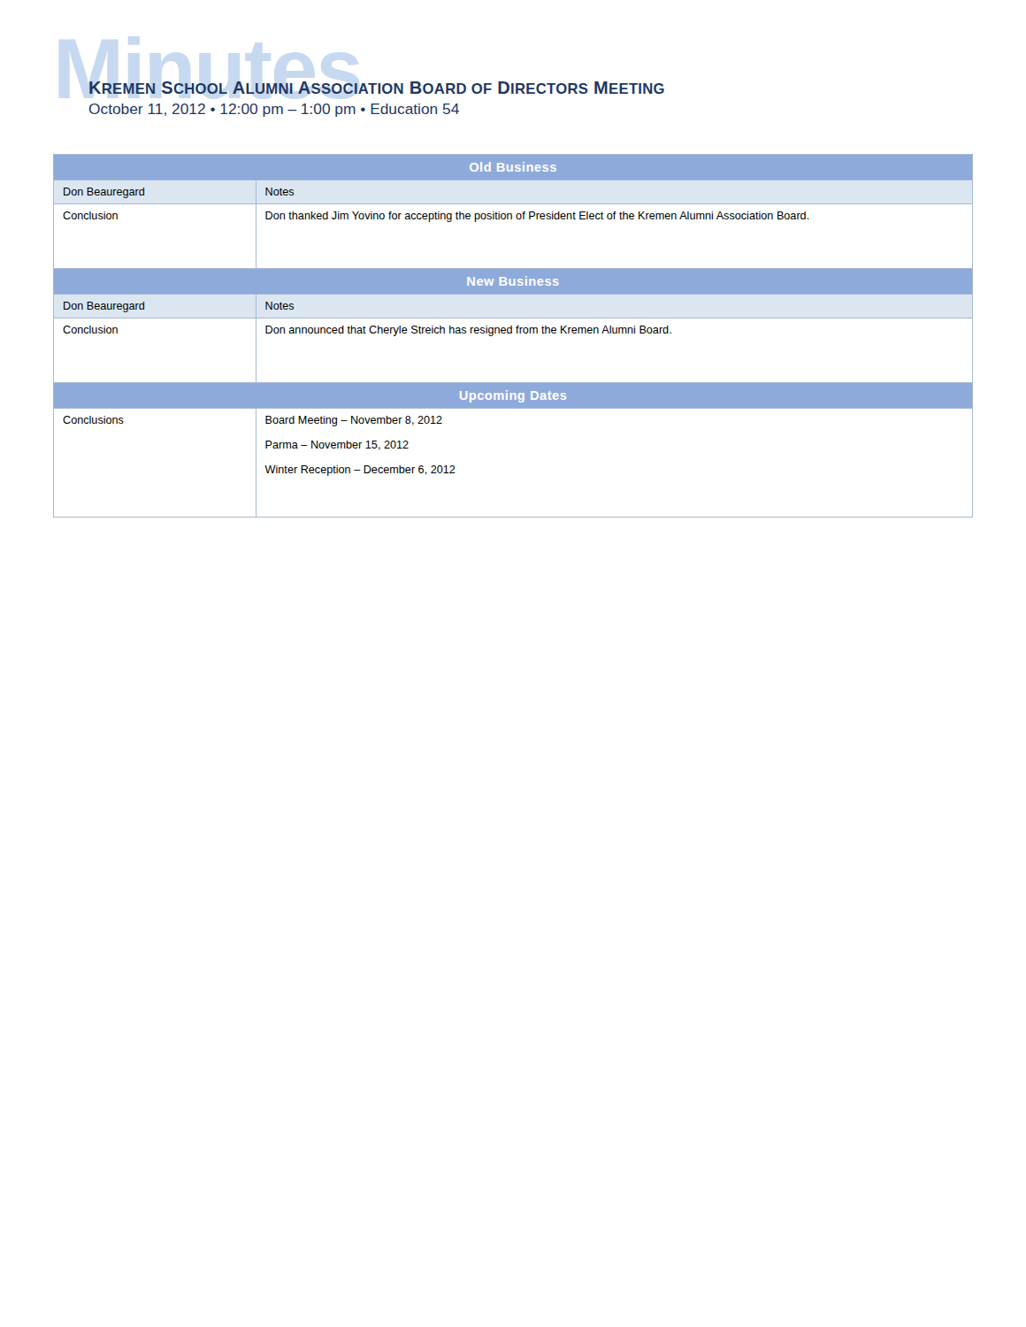Minutes
KREMEN SCHOOL ALUMNI ASSOCIATION BOARD OF DIRECTORS MEETING
October 11, 2012 • 12:00 pm – 1:00 pm • Education 54
| Old Business |
| Don Beauregard | Notes |
| Conclusion | Don thanked Jim Yovino for accepting the position of President Elect of the Kremen Alumni Association Board. |
| New Business |
| Don Beauregard | Notes |
| Conclusion | Don announced that Cheryle Streich has resigned from the Kremen Alumni Board. |
| Upcoming Dates |
| Conclusions | Board Meeting – November 8, 2012 Parma – November 15, 2012 Winter Reception – December 6, 2012 |